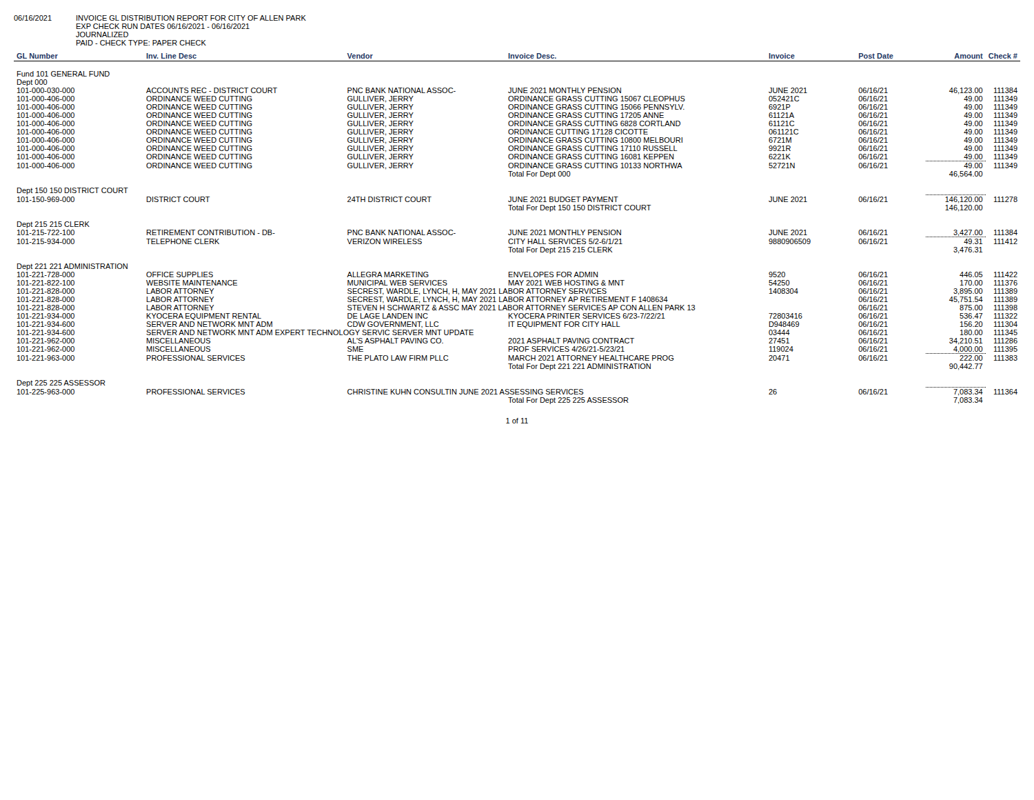06/16/2021
INVOICE GL DISTRIBUTION REPORT FOR CITY OF ALLEN PARK
EXP CHECK RUN DATES 06/16/2021 - 06/16/2021
JOURNALIZED
PAID - CHECK TYPE: PAPER CHECK
| GL Number | Inv. Line Desc | Vendor | Invoice Desc. | Invoice | Post Date | Amount | Check # |
| --- | --- | --- | --- | --- | --- | --- | --- |
| Fund 101 GENERAL FUND |
| Dept 000 |
| 101-000-030-000 | ACCOUNTS REC - DISTRICT COURT | PNC BANK NATIONAL ASSOC- | JUNE 2021 MONTHLY PENSION | JUNE 2021 | 06/16/21 | 46,123.00 | 111384 |
| 101-000-406-000 | ORDINANCE WEED CUTTING | GULLIVER, JERRY | ORDINANCE GRASS CUTTING 15067 CLEOPHUS | 052421C | 06/16/21 | 49.00 | 111349 |
| 101-000-406-000 | ORDINANCE WEED CUTTING | GULLIVER, JERRY | ORDINANCE GRASS CUTTING 15066 PENNSYLV. | 6921P | 06/16/21 | 49.00 | 111349 |
| 101-000-406-000 | ORDINANCE WEED CUTTING | GULLIVER, JERRY | ORDINANCE GRASS CUTTING 17205 ANNE | 61121A | 06/16/21 | 49.00 | 111349 |
| 101-000-406-000 | ORDINANCE WEED CUTTING | GULLIVER, JERRY | ORDINANCE GRASS CUTTING 6828 CORTLAND | 61121C | 06/16/21 | 49.00 | 111349 |
| 101-000-406-000 | ORDINANCE WEED CUTTING | GULLIVER, JERRY | ORDINANCE CUTTING 17128 CICOTTE | 061121C | 06/16/21 | 49.00 | 111349 |
| 101-000-406-000 | ORDINANCE WEED CUTTING | GULLIVER, JERRY | ORDINANCE GRASS CUTTING 10800 MELBOURI | 6721M | 06/16/21 | 49.00 | 111349 |
| 101-000-406-000 | ORDINANCE WEED CUTTING | GULLIVER, JERRY | ORDINANCE GRASS CUTTING 17110 RUSSELL | 9921R | 06/16/21 | 49.00 | 111349 |
| 101-000-406-000 | ORDINANCE WEED CUTTING | GULLIVER, JERRY | ORDINANCE GRASS CUTTING 16081 KEPPEN | 6221K | 06/16/21 | 49.00 | 111349 |
| 101-000-406-000 | ORDINANCE WEED CUTTING | GULLIVER, JERRY | ORDINANCE GRASS CUTTING 10133 NORTHWA | 52721N | 06/16/21 | 49.00 | 111349 |
| | | | Total For Dept 000 | | | 46,564.00 | |
| Dept 150 150 DISTRICT COURT |
| 101-150-969-000 | DISTRICT COURT | 24TH DISTRICT COURT | JUNE 2021 BUDGET PAYMENT | JUNE 2021 | 06/16/21 | 146,120.00 | 111278 |
| | | | Total For Dept 150 150 DISTRICT COURT | | | 146,120.00 | |
| Dept 215 215 CLERK |
| 101-215-722-100 | RETIREMENT CONTRIBUTION - DB- | PNC BANK NATIONAL ASSOC- | JUNE 2021 MONTHLY PENSION | JUNE 2021 | 06/16/21 | 3,427.00 | 111384 |
| 101-215-934-000 | TELEPHONE CLERK | VERIZON WIRELESS | CITY HALL SERVICES 5/2-6/1/21 | 9880906509 | 06/16/21 | 49.31 | 111412 |
| | | | Total For Dept 215 215 CLERK | | | 3,476.31 | |
| Dept 221 221 ADMINISTRATION |
| 101-221-728-000 | OFFICE SUPPLIES | ALLEGRA MARKETING | ENVELOPES FOR ADMIN | 9520 | 06/16/21 | 446.05 | 111422 |
| 101-221-822-100 | WEBSITE MAINTENANCE | MUNICIPAL WEB SERVICES | MAY 2021 WEB HOSTING & MNT | 54250 | 06/16/21 | 170.00 | 111376 |
| 101-221-828-000 | LABOR ATTORNEY | SECREST, WARDLE, LYNCH, H, MAY 2021 LABOR ATTORNEY SERVICES | 1408304 | 06/16/21 | 3,895.00 | 111389 |
| 101-221-828-000 | LABOR ATTORNEY | SECREST, WARDLE, LYNCH, H, MAY 2021 LABOR ATTORNEY AP RETIREMENT F 1408634 | | 06/16/21 | 45,751.54 | 111389 |
| 101-221-828-000 | LABOR ATTORNEY | STEVEN H SCHWARTZ & ASSC MAY 2021 LABOR ATTORNEY SERVICES AP CON ALLEN PARK 13 | | 06/16/21 | 875.00 | 111398 |
| 101-221-934-000 | KYOCERA EQUIPMENT RENTAL | DE LAGE LANDEN INC | KYOCERA PRINTER SERVICES 6/23-7/22/21 | 72803416 | 06/16/21 | 536.47 | 111322 |
| 101-221-934-600 | SERVER AND NETWORK MNT ADM | CDW GOVERNMENT, LLC | IT EQUIPMENT FOR CITY HALL | D948469 | 06/16/21 | 156.20 | 111304 |
| 101-221-934-600 | SERVER AND NETWORK MNT ADM EXPERT TECHNOLOGY SERVIC SERVER MNT UPDATE | | 03444 | 06/16/21 | 180.00 | 111345 |
| 101-221-962-000 | MISCELLANEOUS | AL'S ASPHALT PAVING CO. | 2021 ASPHALT PAVING CONTRACT | 27451 | 06/16/21 | 34,210.51 | 111286 |
| 101-221-962-000 | MISCELLANEOUS | SME | PROF SERVICES 4/26/21-5/23/21 | 119024 | 06/16/21 | 4,000.00 | 111395 |
| 101-221-963-000 | PROFESSIONAL SERVICES | THE PLATO LAW FIRM PLLC | MARCH 2021 ATTORNEY HEALTHCARE PROG | 20471 | 06/16/21 | 222.00 | 111383 |
| | | | Total For Dept 221 221 ADMINISTRATION | | | 90,442.77 | |
| Dept 225 225 ASSESSOR |
| 101-225-963-000 | PROFESSIONAL SERVICES | CHRISTINE KUHN CONSULTIN JUNE 2021 ASSESSING SERVICES | 26 | 06/16/21 | 7,083.34 | 111364 |
| | | | Total For Dept 225 225 ASSESSOR | | | 7,083.34 | |
1 of 11